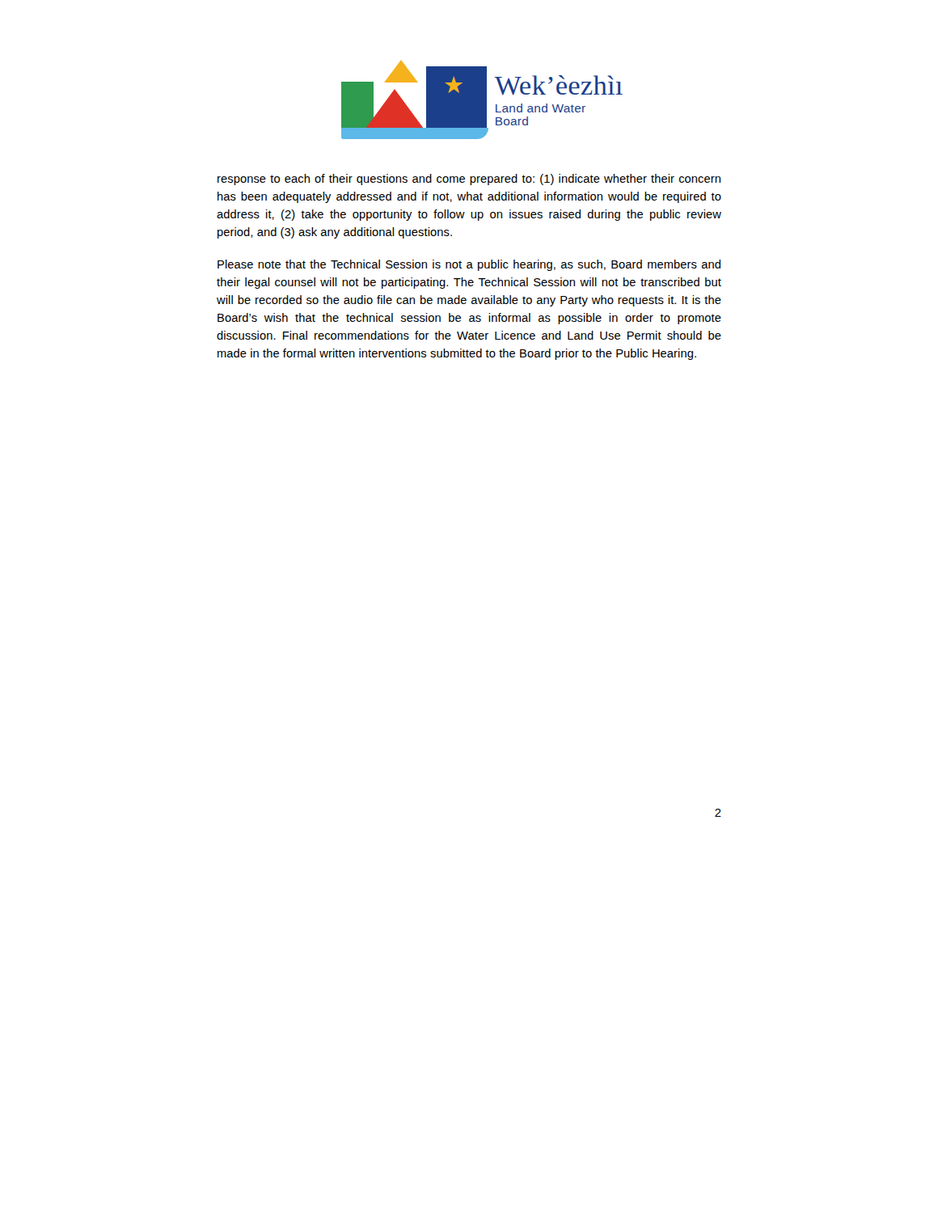★
Wek’èezhìı
Land and Water Board
response to each of their questions and come prepared to: (1) indicate whether their concern has been adequately addressed and if not, what additional information would be required to address it, (2) take the opportunity to follow up on issues raised during the public review period, and (3) ask any additional questions.
Please note that the Technical Session is not a public hearing, as such, Board members and their legal counsel will not be participating. The Technical Session will not be transcribed but will be recorded so the audio file can be made available to any Party who requests it. It is the Board’s wish that the technical session be as informal as possible in order to promote discussion. Final recommendations for the Water Licence and Land Use Permit should be made in the formal written interventions submitted to the Board prior to the Public Hearing.
2